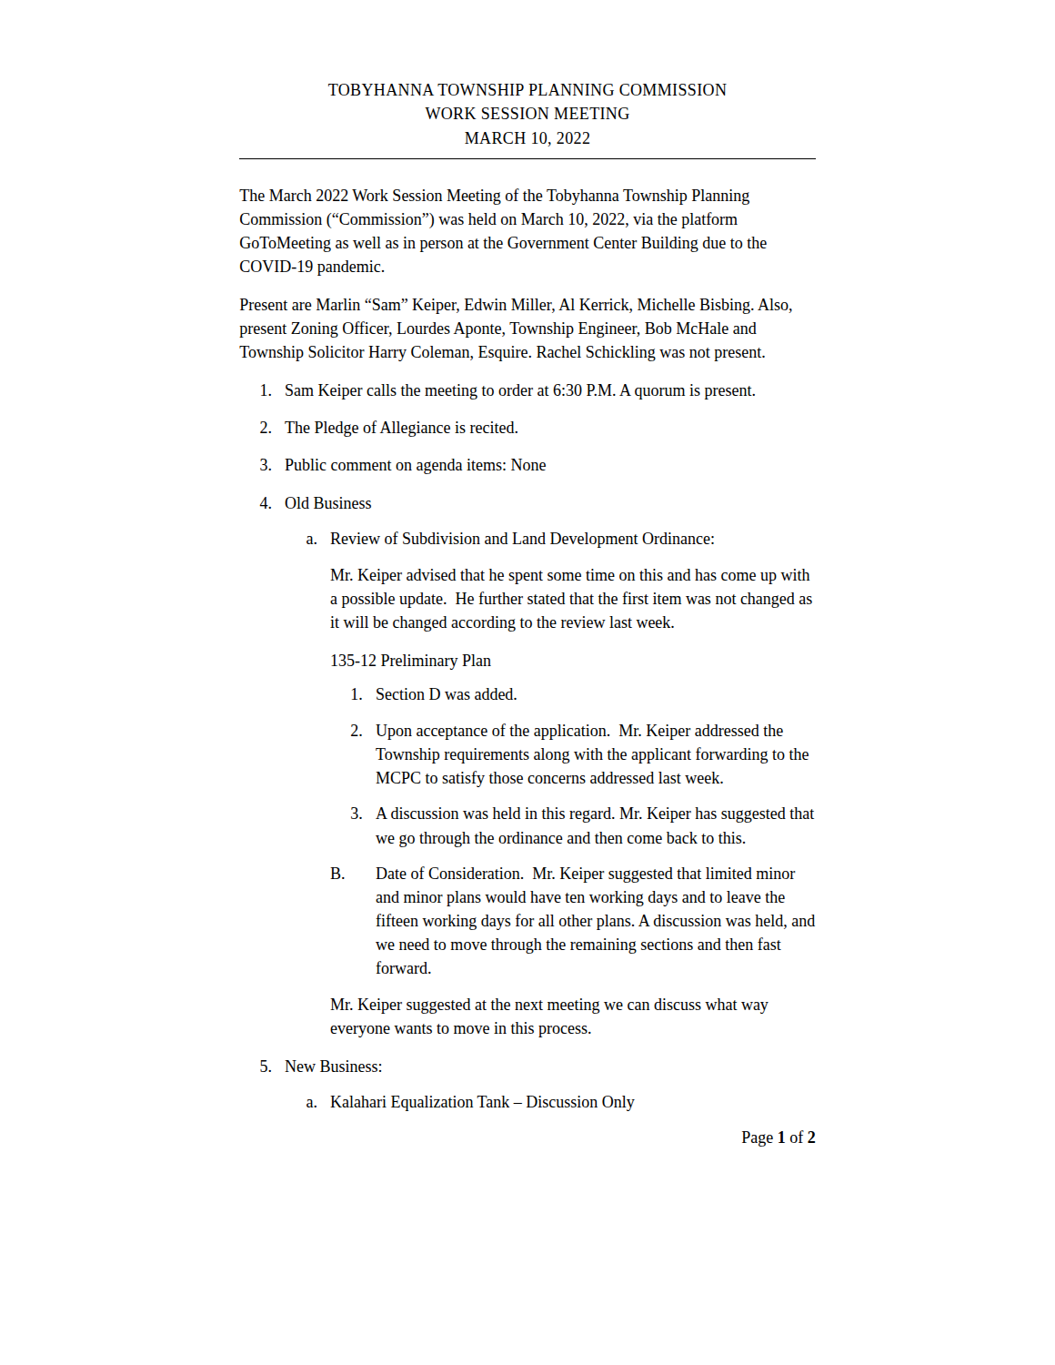Tobyhanna Township Planning Commission
Work Session Meeting
March 10, 2022
The March 2022 Work Session Meeting of the Tobyhanna Township Planning Commission (“Commission”) was held on March 10, 2022, via the platform GoToMeeting as well as in person at the Government Center Building due to the COVID-19 pandemic.
Present are Marlin “Sam” Keiper, Edwin Miller, Al Kerrick, Michelle Bisbing. Also, present Zoning Officer, Lourdes Aponte, Township Engineer, Bob McHale and Township Solicitor Harry Coleman, Esquire. Rachel Schickling was not present.
Sam Keiper calls the meeting to order at 6:30 P.M. A quorum is present.
The Pledge of Allegiance is recited.
Public comment on agenda items: None
Old Business
Review of Subdivision and Land Development Ordinance:
Mr. Keiper advised that he spent some time on this and has come up with a possible update. He further stated that the first item was not changed as it will be changed according to the review last week.
135-12 Preliminary Plan
Section D was added.
Upon acceptance of the application. Mr. Keiper addressed the Township requirements along with the applicant forwarding to the MCPC to satisfy those concerns addressed last week.
A discussion was held in this regard. Mr. Keiper has suggested that we go through the ordinance and then come back to this.
Date of Consideration. Mr. Keiper suggested that limited minor and minor plans would have ten working days and to leave the fifteen working days for all other plans. A discussion was held, and we need to move through the remaining sections and then fast forward.
Mr. Keiper suggested at the next meeting we can discuss what way everyone wants to move in this process.
New Business:
Kalahari Equalization Tank – Discussion Only
Page 1 of 2